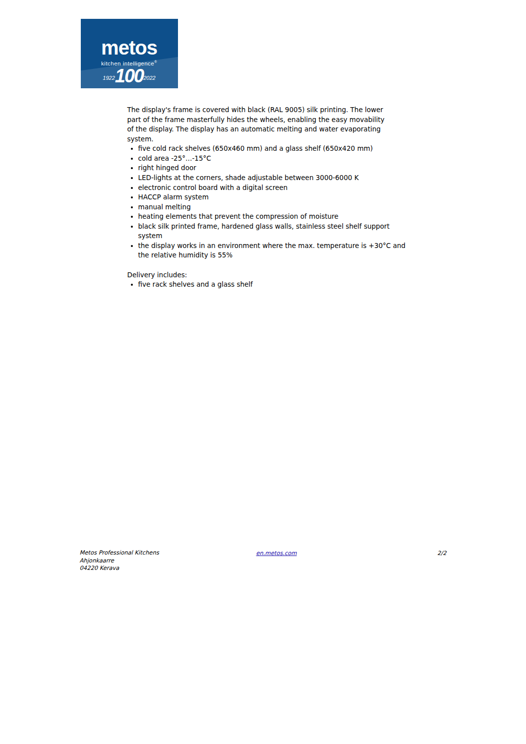metos
kitchen intelligence®
19221002022
The display's frame is covered with black (RAL 9005) silk printing. The lower part of the frame masterfully hides the wheels, enabling the easy movability of the display. The display has an automatic melting and water evaporating system.
five cold rack shelves (650x460 mm) and a glass shelf (650x420 mm)
cold area -25°…-15°C
right hinged door
LED-lights at the corners, shade adjustable between 3000-6000 K
electronic control board with a digital screen
HACCP alarm system
manual melting
heating elements that prevent the compression of moisture
black silk printed frame, hardened glass walls, stainless steel shelf support system
the display works in an environment where the max. temperature is +30°C and the relative humidity is 55%
Delivery includes:
five rack shelves and a glass shelf
| Metos Professional Kitchens Ahjonkaarre 04220 Kerava | en.metos.com | 2/2 |